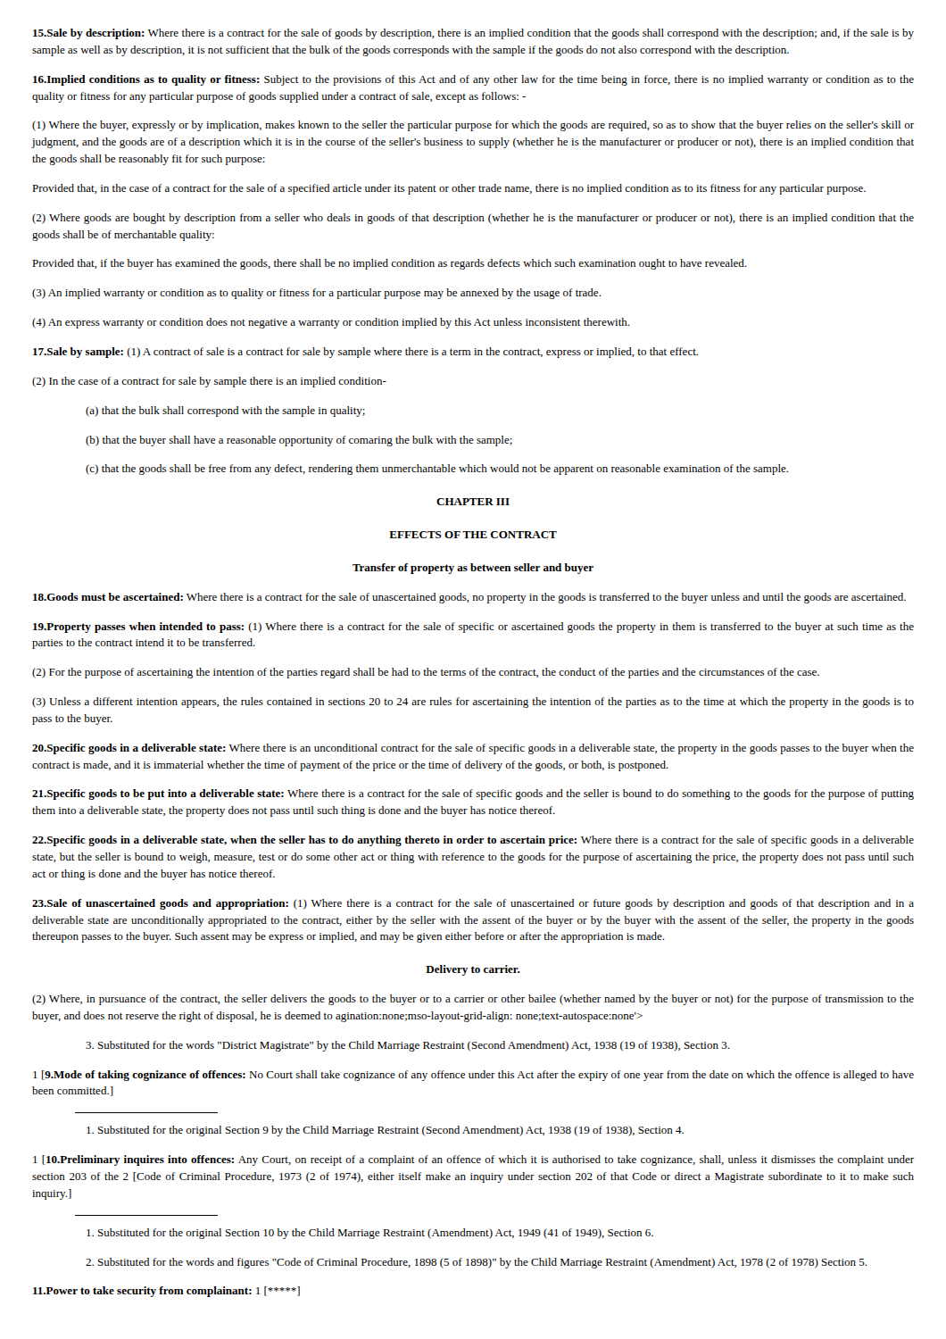15.Sale by description: Where there is a contract for the sale of goods by description, there is an implied condition that the goods shall correspond with the description; and, if the sale is by sample as well as by description, it is not sufficient that the bulk of the goods corresponds with the sample if the goods do not also correspond with the description.
16.Implied conditions as to quality or fitness: Subject to the provisions of this Act and of any other law for the time being in force, there is no implied warranty or condition as to the quality or fitness for any particular purpose of goods supplied under a contract of sale, except as follows: -
(1) Where the buyer, expressly or by implication, makes known to the seller the particular purpose for which the goods are required, so as to show that the buyer relies on the seller's skill or judgment, and the goods are of a description which it is in the course of the seller's business to supply (whether he is the manufacturer or producer or not), there is an implied condition that the goods shall be reasonably fit for such purpose:
Provided that, in the case of a contract for the sale of a specified article under its patent or other trade name, there is no implied condition as to its fitness for any particular purpose.
(2) Where goods are bought by description from a seller who deals in goods of that description (whether he is the manufacturer or producer or not), there is an implied condition that the goods shall be of merchantable quality:
Provided that, if the buyer has examined the goods, there shall be no implied condition as regards defects which such examination ought to have revealed.
(3) An implied warranty or condition as to quality or fitness for a particular purpose may be annexed by the usage of trade.
(4) An express warranty or condition does not negative a warranty or condition implied by this Act unless inconsistent therewith.
17.Sale by sample: (1) A contract of sale is a contract for sale by sample where there is a term in the contract, express or implied, to that effect.
(2) In the case of a contract for sale by sample there is an implied condition-
(a) that the bulk shall correspond with the sample in quality;
(b) that the buyer shall have a reasonable opportunity of comaring the bulk with the sample;
(c) that the goods shall be free from any defect, rendering them unmerchantable which would not be apparent on reasonable examination of the sample.
CHAPTER III
EFFECTS OF THE CONTRACT
Transfer of property as between seller and buyer
18.Goods must be ascertained: Where there is a contract for the sale of unascertained goods, no property in the goods is transferred to the buyer unless and until the goods are ascertained.
19.Property passes when intended to pass: (1) Where there is a contract for the sale of specific or ascertained goods the property in them is transferred to the buyer at such time as the parties to the contract intend it to be transferred.
(2) For the purpose of ascertaining the intention of the parties regard shall be had to the terms of the contract, the conduct of the parties and the circumstances of the case.
(3) Unless a different intention appears, the rules contained in sections 20 to 24 are rules for ascertaining the intention of the parties as to the time at which the property in the goods is to pass to the buyer.
20.Specific goods in a deliverable state: Where there is an unconditional contract for the sale of specific goods in a deliverable state, the property in the goods passes to the buyer when the contract is made, and it is immaterial whether the time of payment of the price or the time of delivery of the goods, or both, is postponed.
21.Specific goods to be put into a deliverable state: Where there is a contract for the sale of specific goods and the seller is bound to do something to the goods for the purpose of putting them into a deliverable state, the property does not pass until such thing is done and the buyer has notice thereof.
22.Specific goods in a deliverable state, when the seller has to do anything thereto in order to ascertain price: Where there is a contract for the sale of specific goods in a deliverable state, but the seller is bound to weigh, measure, test or do some other act or thing with reference to the goods for the purpose of ascertaining the price, the property does not pass until such act or thing is done and the buyer has notice thereof.
23.Sale of unascertained goods and appropriation: (1) Where there is a contract for the sale of unascertained or future goods by description and goods of that description and in a deliverable state are unconditionally appropriated to the contract, either by the seller with the assent of the buyer or by the buyer with the assent of the seller, the property in the goods thereupon passes to the buyer. Such assent may be express or implied, and may be given either before or after the appropriation is made.
Delivery to carrier.
(2) Where, in pursuance of the contract, the seller delivers the goods to the buyer or to a carrier or other bailee (whether named by the buyer or not) for the purpose of transmission to the buyer, and does not reserve the right of disposal, he is deemed to agination:none;mso-layout-grid-align: none;text-autospace:none'>
3. Substituted for the words "District Magistrate" by the Child Marriage Restraint (Second Amendment) Act, 1938 (19 of 1938), Section 3.
1 [9.Mode of taking cognizance of offences: No Court shall take cognizance of any offence under this Act after the expiry of one year from the date on which the offence is alleged to have been committed.]
1. Substituted for the original Section 9 by the Child Marriage Restraint (Second Amendment) Act, 1938 (19 of 1938), Section 4.
1 [10.Preliminary inquires into offences: Any Court, on receipt of a complaint of an offence of which it is authorised to take cognizance, shall, unless it dismisses the complaint under section 203 of the 2 [Code of Criminal Procedure, 1973 (2 of 1974), either itself make an inquiry under section 202 of that Code or direct a Magistrate subordinate to it to make such inquiry.]
1. Substituted for the original Section 10 by the Child Marriage Restraint (Amendment) Act, 1949 (41 of 1949), Section 6.
2. Substituted for the words and figures "Code of Criminal Procedure, 1898 (5 of 1898)" by the Child Marriage Restraint (Amendment) Act, 1978 (2 of 1978) Section 5.
11.Power to take security from complainant: 1 [*****]